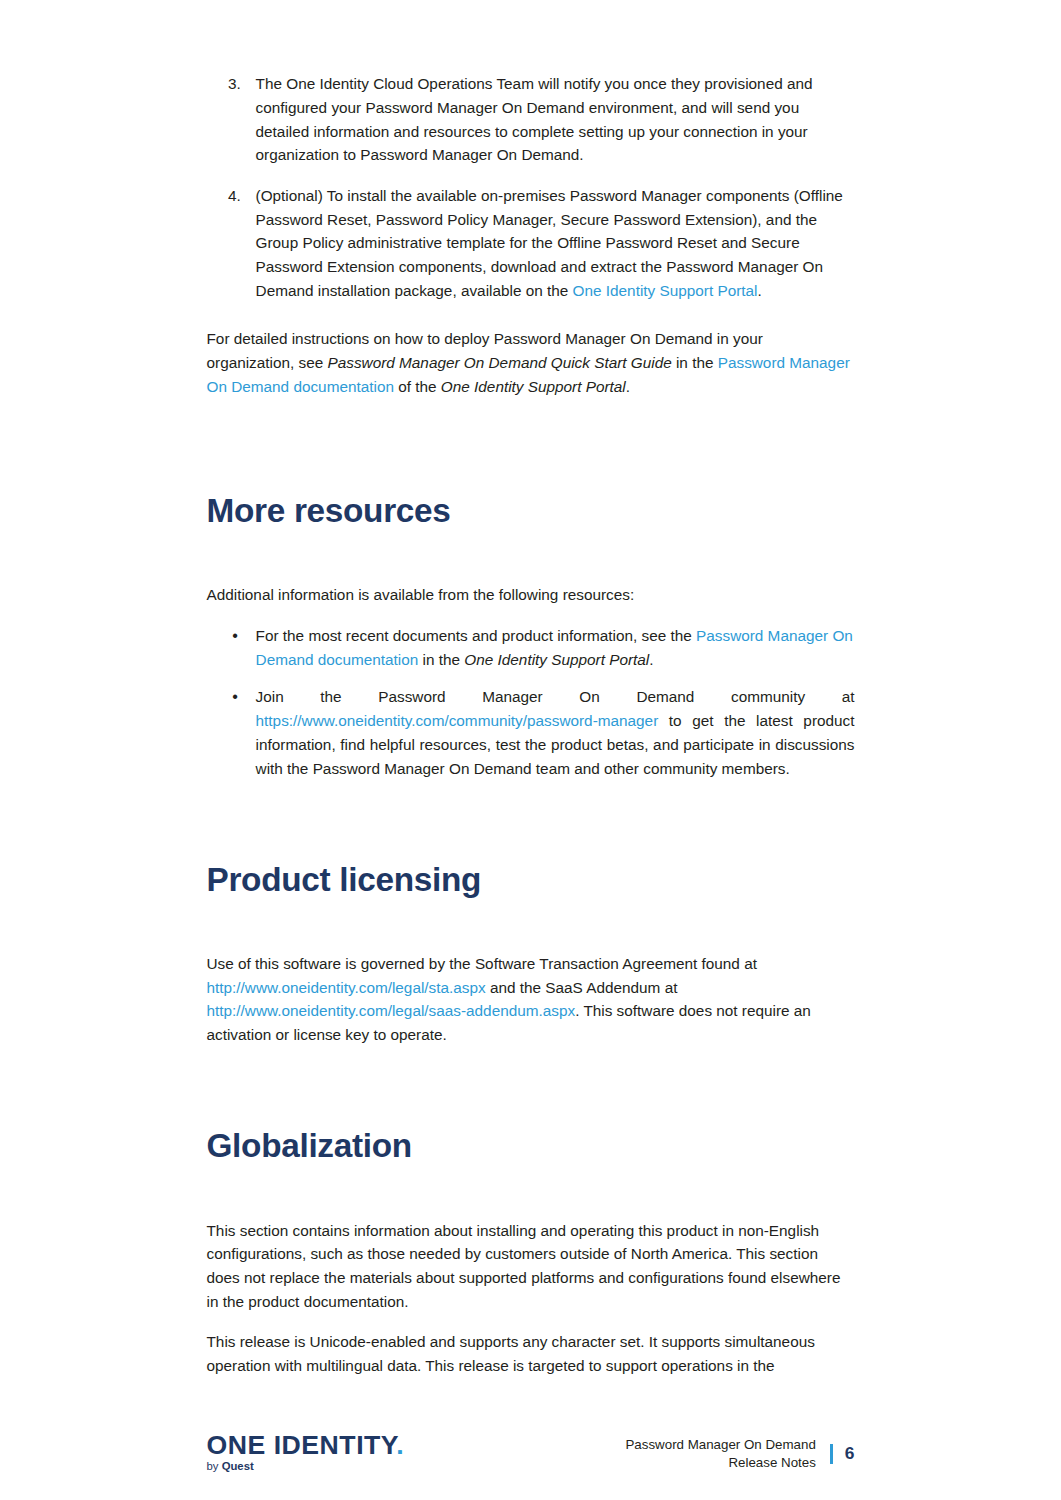The One Identity Cloud Operations Team will notify you once they provisioned and configured your Password Manager On Demand environment, and will send you detailed information and resources to complete setting up your connection in your organization to Password Manager On Demand.
(Optional) To install the available on-premises Password Manager components (Offline Password Reset, Password Policy Manager, Secure Password Extension), and the Group Policy administrative template for the Offline Password Reset and Secure Password Extension components, download and extract the Password Manager On Demand installation package, available on the One Identity Support Portal.
For detailed instructions on how to deploy Password Manager On Demand in your organization, see Password Manager On Demand Quick Start Guide in the Password Manager On Demand documentation of the One Identity Support Portal.
More resources
Additional information is available from the following resources:
For the most recent documents and product information, see the Password Manager On Demand documentation in the One Identity Support Portal.
Join the Password Manager On Demand community at https://www.oneidentity.com/community/password-manager to get the latest product information, find helpful resources, test the product betas, and participate in discussions with the Password Manager On Demand team and other community members.
Product licensing
Use of this software is governed by the Software Transaction Agreement found at http://www.oneidentity.com/legal/sta.aspx and the SaaS Addendum at http://www.oneidentity.com/legal/saas-addendum.aspx. This software does not require an activation or license key to operate.
Globalization
This section contains information about installing and operating this product in non-English configurations, such as those needed by customers outside of North America. This section does not replace the materials about supported platforms and configurations found elsewhere in the product documentation.
This release is Unicode-enabled and supports any character set. It supports simultaneous operation with multilingual data. This release is targeted to support operations in the
ONE IDENTITY.
by Quest
Password Manager On Demand
Release Notes
6